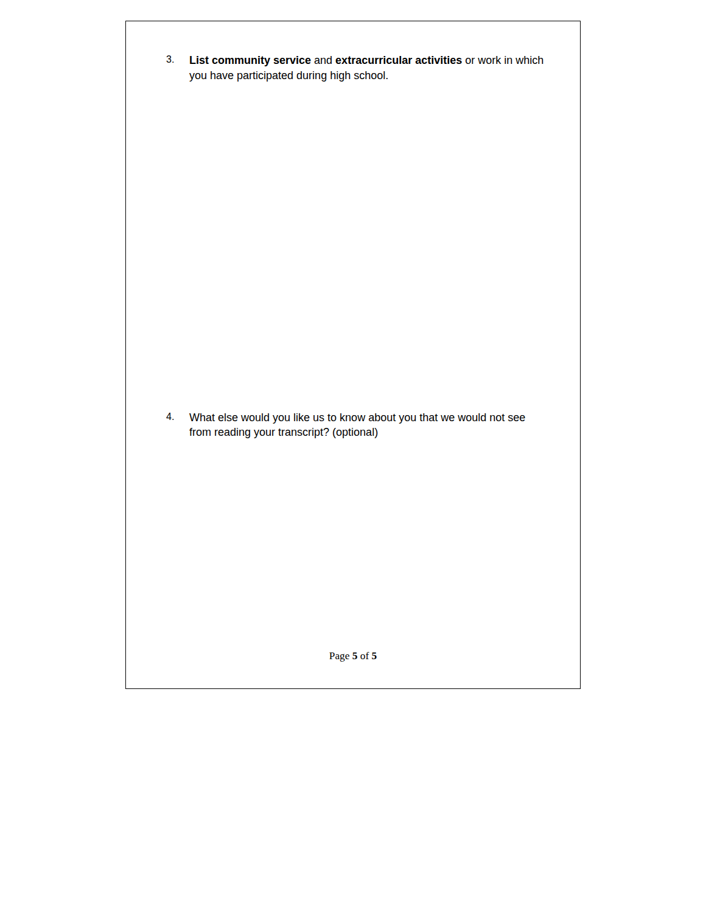3. List community service and extracurricular activities or work in which you have participated during high school.
4. What else would you like us to know about you that we would not see from reading your transcript? (optional)
Page 5 of 5